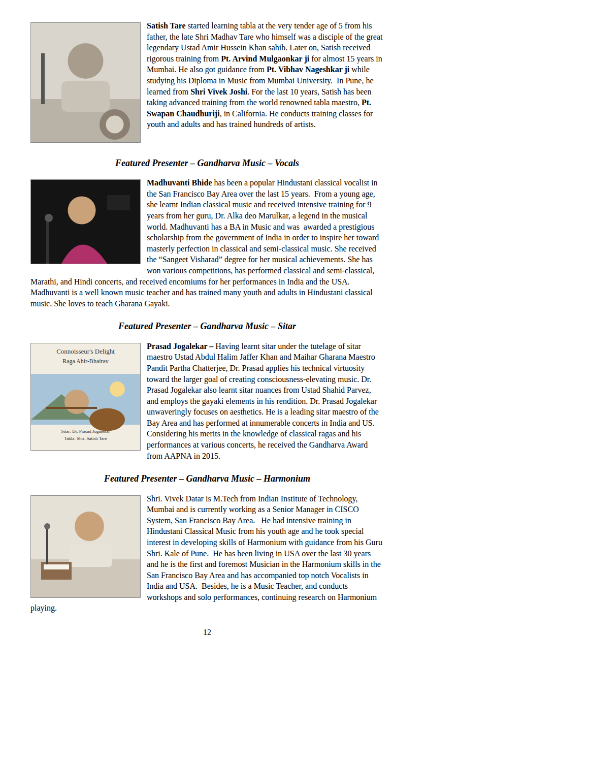Satish Tare started learning tabla at the very tender age of 5 from his father, the late Shri Madhav Tare who himself was a disciple of the great legendary Ustad Amir Hussein Khan sahib. Later on, Satish received rigorous training from Pt. Arvind Mulgaonkar ji for almost 15 years in Mumbai. He also got guidance from Pt. Vibhav Nageshkar ji while studying his Diploma in Music from Mumbai University. In Pune, he learned from Shri Vivek Joshi. For the last 10 years, Satish has been taking advanced training from the world renowned tabla maestro, Pt. Swapan Chaudhuriji, in California. He conducts training classes for youth and adults and has trained hundreds of artists.
Featured Presenter – Gandharva Music – Vocals
Madhuvanti Bhide has been a popular Hindustani classical vocalist in the San Francisco Bay Area over the last 15 years. From a young age, she learnt Indian classical music and received intensive training for 9 years from her guru, Dr. Alka deo Marulkar, a legend in the musical world. Madhuvanti has a BA in Music and was awarded a prestigious scholarship from the government of India in order to inspire her toward masterly perfection in classical and semi-classical music. She received the “Sangeet Visharad” degree for her musical achievements. She has won various competitions, has performed classical and semi-classical, Marathi, and Hindi concerts, and received encomiums for her performances in India and the USA. Madhuvanti is a well known music teacher and has trained many youth and adults in Hindustani classical music. She loves to teach Gharana Gayaki.
Featured Presenter – Gandharva Music – Sitar
Prasad Jogalekar – Having learnt sitar under the tutelage of sitar maestro Ustad Abdul Halim Jaffer Khan and Maihar Gharana Maestro Pandit Partha Chatterjee, Dr. Prasad applies his technical virtuosity toward the larger goal of creating consciousness-elevating music. Dr. Prasad Jogalekar also learnt sitar nuances from Ustad Shahid Parvez, and employs the gayaki elements in his rendition. Dr. Prasad Jogalekar unwaveringly focuses on aesthetics. He is a leading sitar maestro of the Bay Area and has performed at innumerable concerts in India and US. Considering his merits in the knowledge of classical ragas and his performances at various concerts, he received the Gandharva Award from AAPNA in 2015.
Featured Presenter – Gandharva Music – Harmonium
Shri. Vivek Datar is M.Tech from Indian Institute of Technology, Mumbai and is currently working as a Senior Manager in CISCO System, San Francisco Bay Area. He had intensive training in Hindustani Classical Music from his youth age and he took special interest in developing skills of Harmonium with guidance from his Guru Shri. Kale of Pune. He has been living in USA over the last 30 years and he is the first and foremost Musician in the Harmonium skills in the San Francisco Bay Area and has accompanied top notch Vocalists in India and USA. Besides, he is a Music Teacher, and conducts workshops and solo performances, continuing research on Harmonium playing.
12